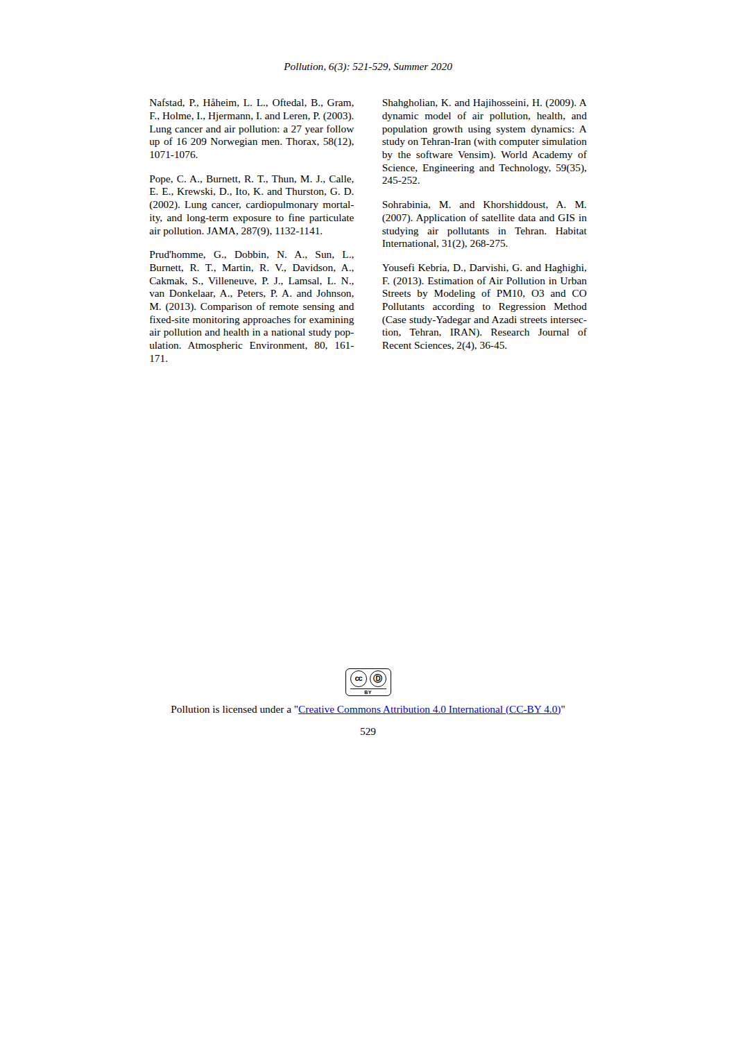Pollution, 6(3): 521-529, Summer 2020
Nafstad, P., Håheim, L. L., Oftedal, B., Gram, F., Holme, I., Hjermann, I. and Leren, P. (2003). Lung cancer and air pollution: a 27 year follow up of 16 209 Norwegian men. Thorax, 58(12), 1071-1076.
Pope, C. A., Burnett, R. T., Thun, M. J., Calle, E. E., Krewski, D., Ito, K. and Thurston, G. D. (2002). Lung cancer, cardiopulmonary mortality, and long-term exposure to fine particulate air pollution. JAMA, 287(9), 1132-1141.
Prud'homme, G., Dobbin, N. A., Sun, L., Burnett, R. T., Martin, R. V., Davidson, A., Cakmak, S., Villeneuve, P. J., Lamsal, L. N., van Donkelaar, A., Peters, P. A. and Johnson, M. (2013). Comparison of remote sensing and fixed-site monitoring approaches for examining air pollution and health in a national study population. Atmospheric Environment, 80, 161-171.
Shahgholian, K. and Hajihosseini, H. (2009). A dynamic model of air pollution, health, and population growth using system dynamics: A study on Tehran-Iran (with computer simulation by the software Vensim). World Academy of Science, Engineering and Technology, 59(35), 245-252.
Sohrabinia, M. and Khorshiddoust, A. M. (2007). Application of satellite data and GIS in studying air pollutants in Tehran. Habitat International, 31(2), 268-275.
Yousefi Kebria, D., Darvishi, G. and Haghighi, F. (2013). Estimation of Air Pollution in Urban Streets by Modeling of PM10, O3 and CO Pollutants according to Regression Method (Case study-Yadegar and Azadi streets intersection, Tehran, IRAN). Research Journal of Recent Sciences, 2(4), 36-45.
cc Ⓓ
BY
Pollution is licensed under a "Creative Commons Attribution 4.0 International (CC-BY 4.0)"
529